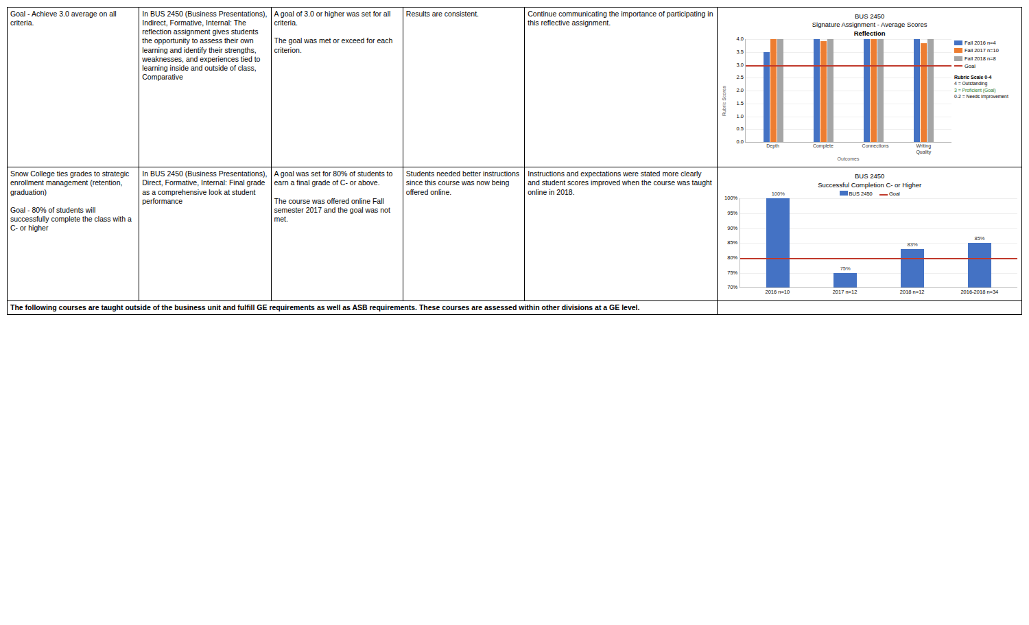| Goal - Achieve 3.0 average on all criteria. | In BUS 2450 (Business Presentations), Indirect, Formative, Internal: The reflection assignment gives students the opportunity to assess their own learning and identify their strengths, weaknesses, and experiences tied to learning inside and outside of class, Comparative | A goal of 3.0 or higher was set for all criteria. The goal was met or exceed for each criterion. | Results are consistent. | Continue communicating the importance of participating in this reflective assignment. | BUS 2450 Signature Assignment - Average Scores Reflection Rubric Scores 4.0 3.5 3.0 2.5 2.0 1.5 1.0 0.5 0.0 Depth Complete Connections Writing Quality Outcomes Fall 2016 n=4 Fall 2017 n=10 Fall 2018 n=8 Goal Rubric Scale 0-4 4 = Outstanding 3 = Proficient (Goal) 0-2 = Needs Improvement |
| Snow College ties grades to strategic enrollment management (retention, graduation) Goal - 80% of students will successfully complete the class with a C- or higher | In BUS 2450 (Business Presentations), Direct, Formative, Internal: Final grade as a comprehensive look at student performance | A goal was set for 80% of students to earn a final grade of C- or above. The course was offered online Fall semester 2017 and the goal was not met. | Students needed better instructions since this course was now being offered online. | Instructions and expectations were stated more clearly and student scores improved when the course was taught online in 2018. | BUS 2450 Successful Completion C- or Higher BUS 2450 Goal 100% 95% 90% 85% 80% 75% 70% 100% 75% 83% 85% 2016 n=10 2017 n=12 2018 n=12 2016-2018 n=34 |
| The following courses are taught outside of the business unit and fulfill GE requirements as well as ASB requirements. These courses are assessed within other divisions at a GE level. | |